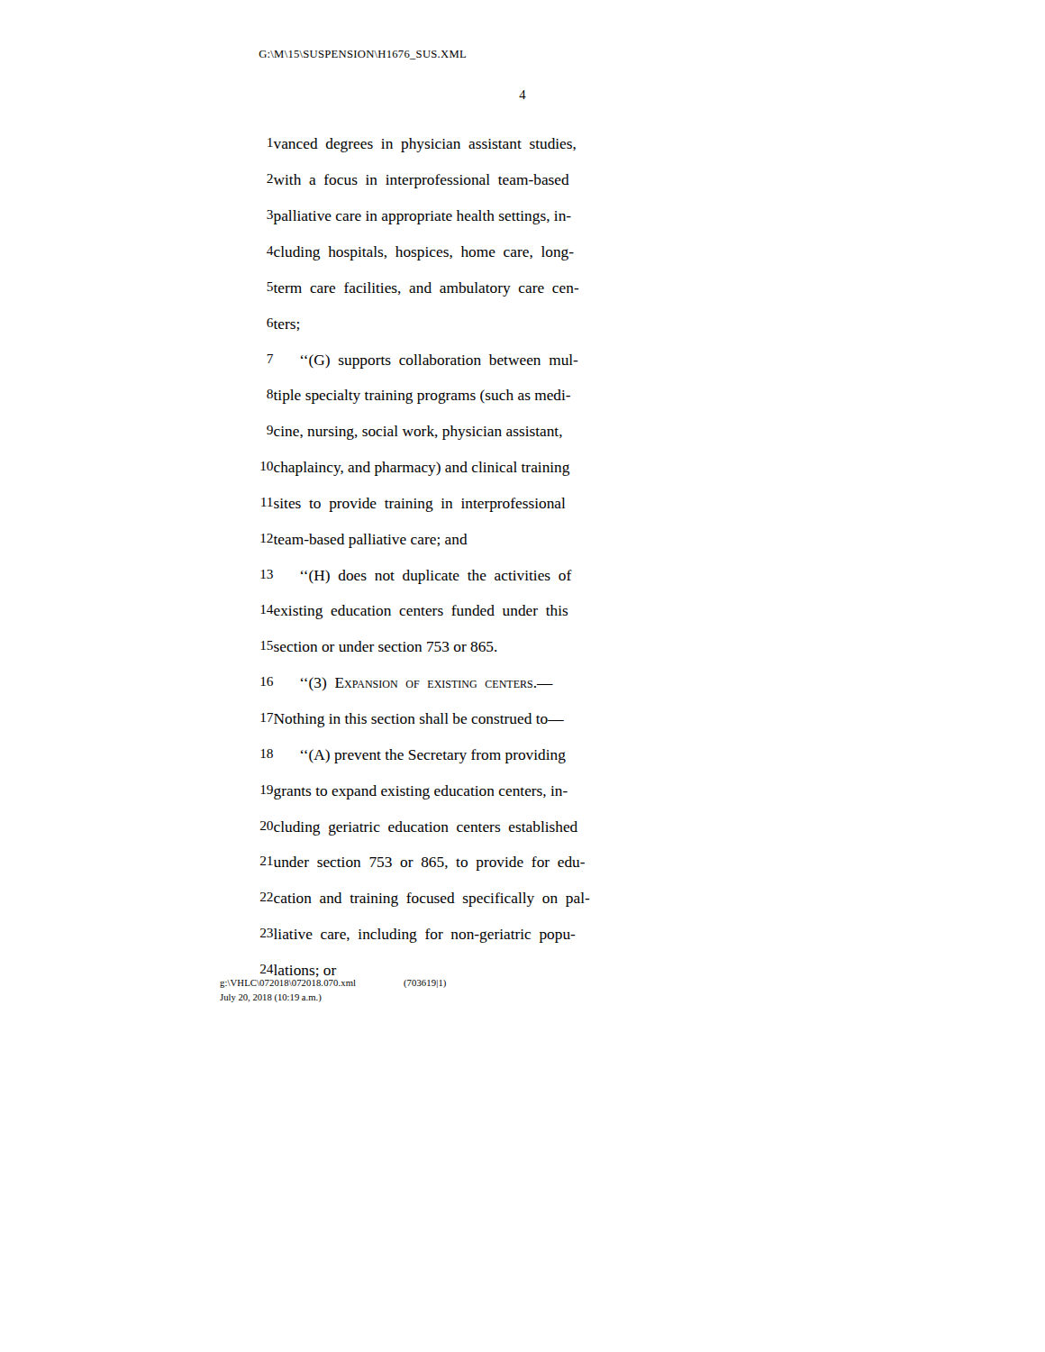G:\M\15\SUSPENSION\H1676_SUS.XML
4
| 1 | vanced degrees in physician assistant studies, |
| 2 | with a focus in interprofessional team-based |
| 3 | palliative care in appropriate health settings, in- |
| 4 | cluding hospitals, hospices, home care, long- |
| 5 | term care facilities, and ambulatory care cen- |
| 6 | ters; |
| 7 | ‘‘(G) supports collaboration between mul- |
| 8 | tiple specialty training programs (such as medi- |
| 9 | cine, nursing, social work, physician assistant, |
| 10 | chaplaincy, and pharmacy) and clinical training |
| 11 | sites to provide training in interprofessional |
| 12 | team-based palliative care; and |
| 13 | ‘‘(H) does not duplicate the activities of |
| 14 | existing education centers funded under this |
| 15 | section or under section 753 or 865. |
| 16 | ‘‘(3) Expansion of existing centers .— |
| 17 | Nothing in this section shall be construed to— |
| 18 | ‘‘(A) prevent the Secretary from providing |
| 19 | grants to expand existing education centers, in- |
| 20 | cluding geriatric education centers established |
| 21 | under section 753 or 865, to provide for edu- |
| 22 | cation and training focused specifically on pal- |
| 23 | liative care, including for non-geriatric popu- |
| 24 | lations; or |
g:\VHLC\072018\072018.070.xml(703619|1)
July 20, 2018 (10:19 a.m.)